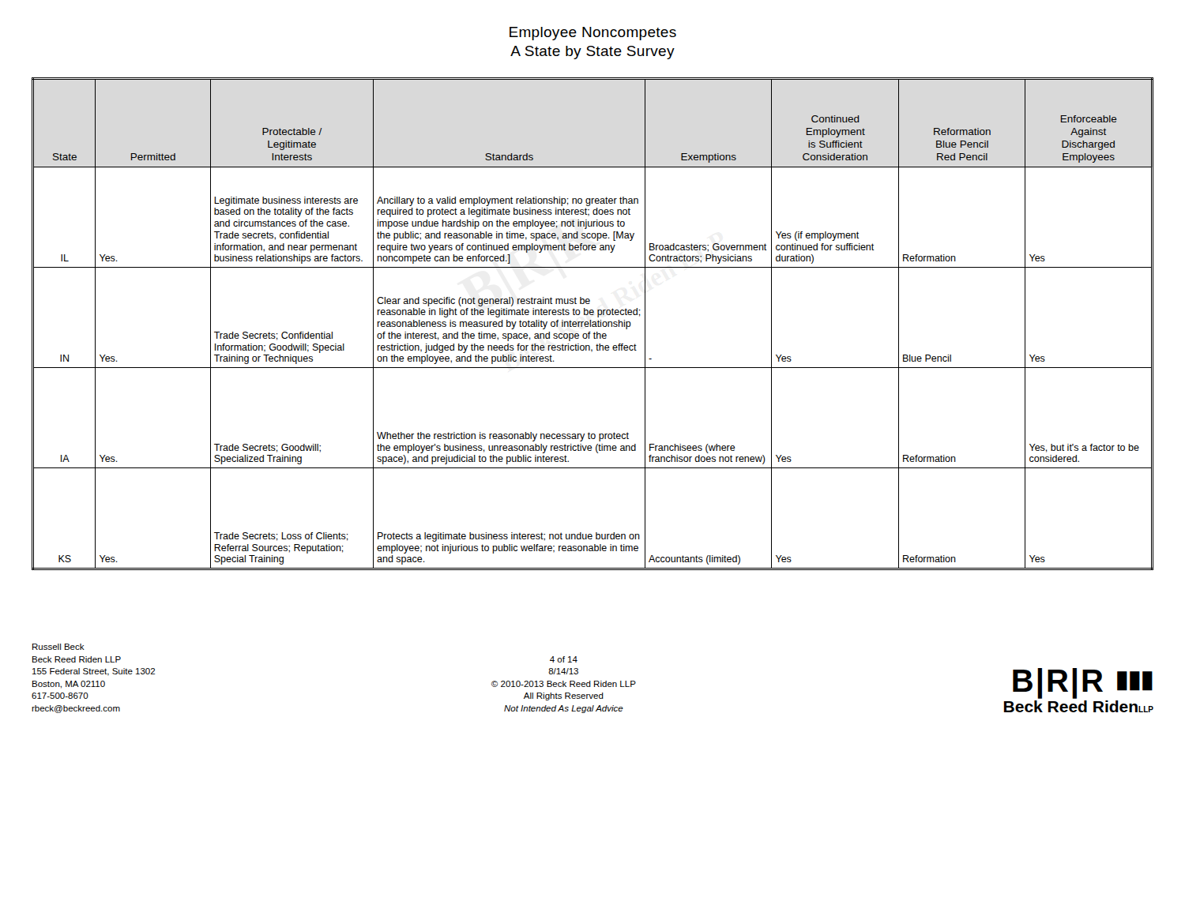Employee Noncompetes
A State by State Survey
B|R|R
Beck Reed Riden LLP
| State | Permitted | Protectable / Legitimate Interests | Standards | Exemptions | Continued Employment is Sufficient Consideration | Reformation Blue Pencil Red Pencil | Enforceable Against Discharged Employees |
| --- | --- | --- | --- | --- | --- | --- | --- |
| IL | Yes. | Legitimate business interests are based on the totality of the facts and circumstances of the case. Trade secrets, confidential information, and near permenant business relationships are factors. | Ancillary to a valid employment relationship; no greater than required to protect a legitimate business interest; does not impose undue hardship on the employee; not injurious to the public; and reasonable in time, space, and scope. [May require two years of continued employment before any noncompete can be enforced.] | Broadcasters; Government Contractors; Physicians | Yes (if employment continued for sufficient duration) | Reformation | Yes |
| IN | Yes. | Trade Secrets; Confidential Information; Goodwill; Special Training or Techniques | Clear and specific (not general) restraint must be reasonable in light of the legitimate interests to be protected; reasonableness is measured by totality of interrelationship of the interest, and the time, space, and scope of the restriction, judged by the needs for the restriction, the effect on the employee, and the public interest. | - | Yes | Blue Pencil | Yes |
| IA | Yes. | Trade Secrets; Goodwill; Specialized Training | Whether the restriction is reasonably necessary to protect the employer's business, unreasonably restrictive (time and space), and prejudicial to the public interest. | Franchisees (where franchisor does not renew) | Yes | Reformation | Yes, but it's a factor to be considered. |
| KS | Yes. | Trade Secrets; Loss of Clients; Referral Sources; Reputation; Special Training | Protects a legitimate business interest; not undue burden on employee; not injurious to public welfare; reasonable in time and space. | Accountants (limited) | Yes | Reformation | Yes |
Russell Beck
Beck Reed Riden LLP
155 Federal Street, Suite 1302
Boston, MA 02110
617-500-8670
rbeck@beckreed.com
4 of 14
8/14/13
© 2010-2013 Beck Reed Riden LLP
All Rights Reserved
Not Intended As Legal Advice
B|R|R ▮▮▮
Beck Reed RidenLLP